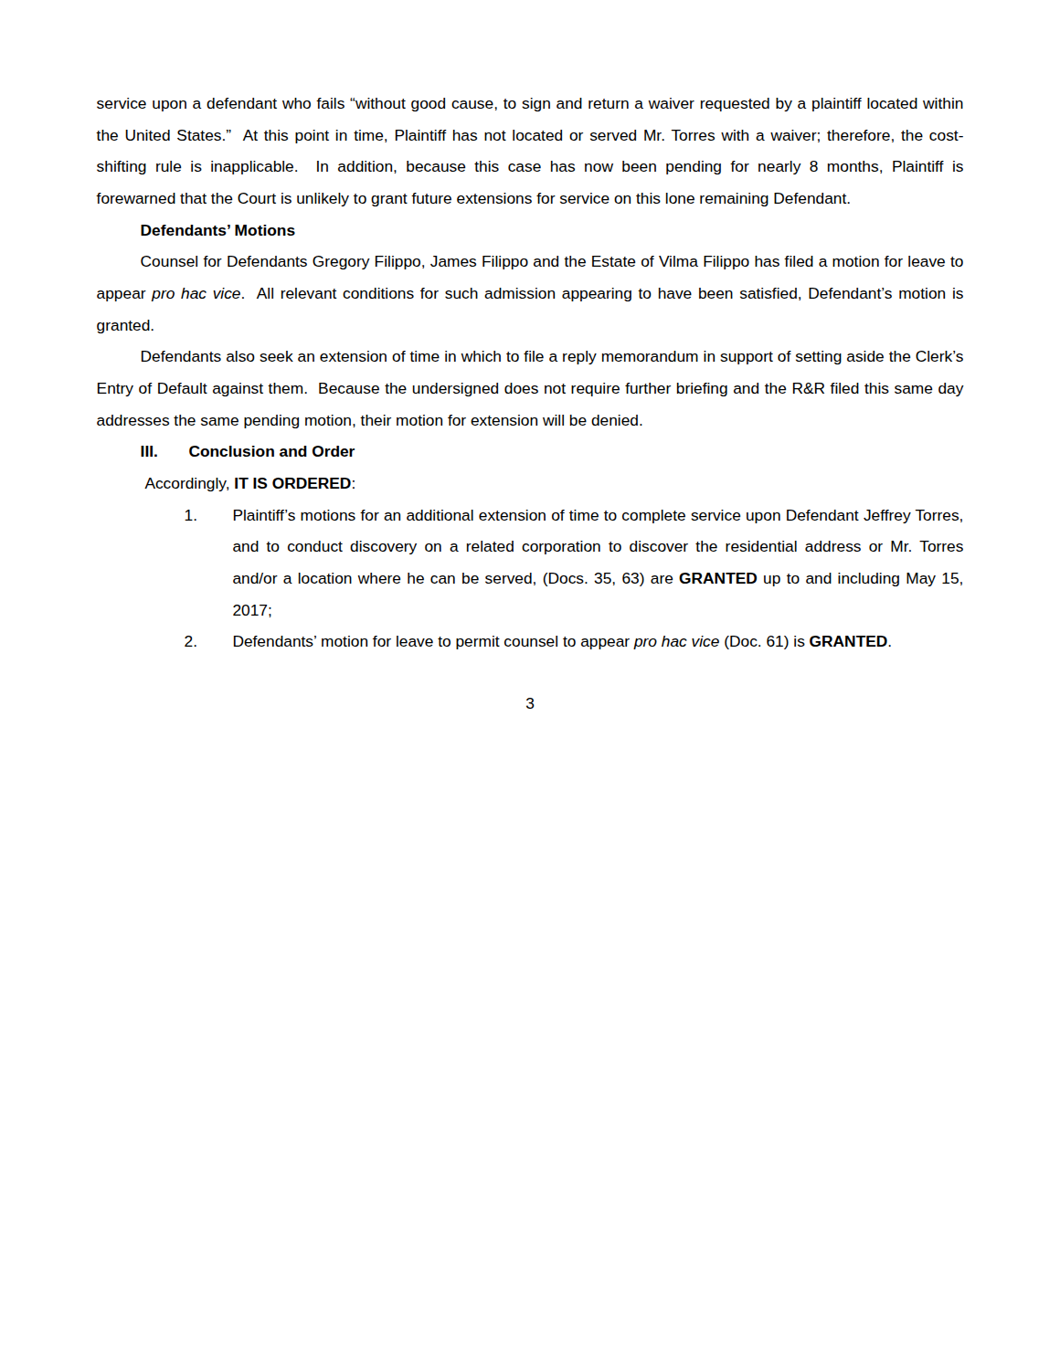service upon a defendant who fails “without good cause, to sign and return a waiver requested by a plaintiff located within the United States.” At this point in time, Plaintiff has not located or served Mr. Torres with a waiver; therefore, the cost-shifting rule is inapplicable. In addition, because this case has now been pending for nearly 8 months, Plaintiff is forewarned that the Court is unlikely to grant future extensions for service on this lone remaining Defendant.
Defendants’ Motions
Counsel for Defendants Gregory Filippo, James Filippo and the Estate of Vilma Filippo has filed a motion for leave to appear pro hac vice. All relevant conditions for such admission appearing to have been satisfied, Defendant’s motion is granted.
Defendants also seek an extension of time in which to file a reply memorandum in support of setting aside the Clerk’s Entry of Default against them. Because the undersigned does not require further briefing and the R&R filed this same day addresses the same pending motion, their motion for extension will be denied.
III. Conclusion and Order
Accordingly, IT IS ORDERED:
1. Plaintiff’s motions for an additional extension of time to complete service upon Defendant Jeffrey Torres, and to conduct discovery on a related corporation to discover the residential address or Mr. Torres and/or a location where he can be served, (Docs. 35, 63) are GRANTED up to and including May 15, 2017;
2. Defendants’ motion for leave to permit counsel to appear pro hac vice (Doc. 61) is GRANTED.
3